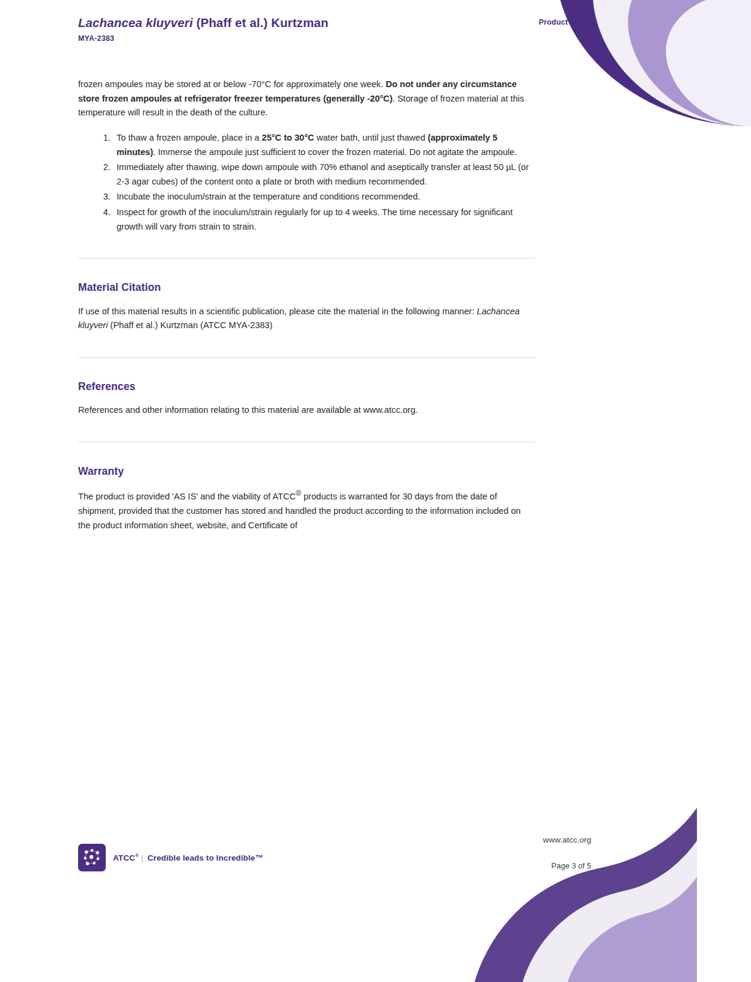Lachancea kluyveri (Phaff et al.) Kurtzman
MYA-2383
Product Sheet
frozen ampoules may be stored at or below -70°C for approximately one week. Do not under any circumstance store frozen ampoules at refrigerator freezer temperatures (generally -20°C). Storage of frozen material at this temperature will result in the death of the culture.
To thaw a frozen ampoule, place in a 25°C to 30°C water bath, until just thawed (approximately 5 minutes). Immerse the ampoule just sufficient to cover the frozen material. Do not agitate the ampoule.
Immediately after thawing, wipe down ampoule with 70% ethanol and aseptically transfer at least 50 µL (or 2-3 agar cubes) of the content onto a plate or broth with medium recommended.
Incubate the inoculum/strain at the temperature and conditions recommended.
Inspect for growth of the inoculum/strain regularly for up to 4 weeks. The time necessary for significant growth will vary from strain to strain.
Material Citation
If use of this material results in a scientific publication, please cite the material in the following manner: Lachancea kluyveri (Phaff et al.) Kurtzman (ATCC MYA-2383)
References
References and other information relating to this material are available at www.atcc.org.
Warranty
The product is provided 'AS IS' and the viability of ATCC® products is warranted for 30 days from the date of shipment, provided that the customer has stored and handled the product according to the information included on the product information sheet, website, and Certificate of
ATCC®|Credible leads to Incredible™
www.atcc.org
Page 3 of 5